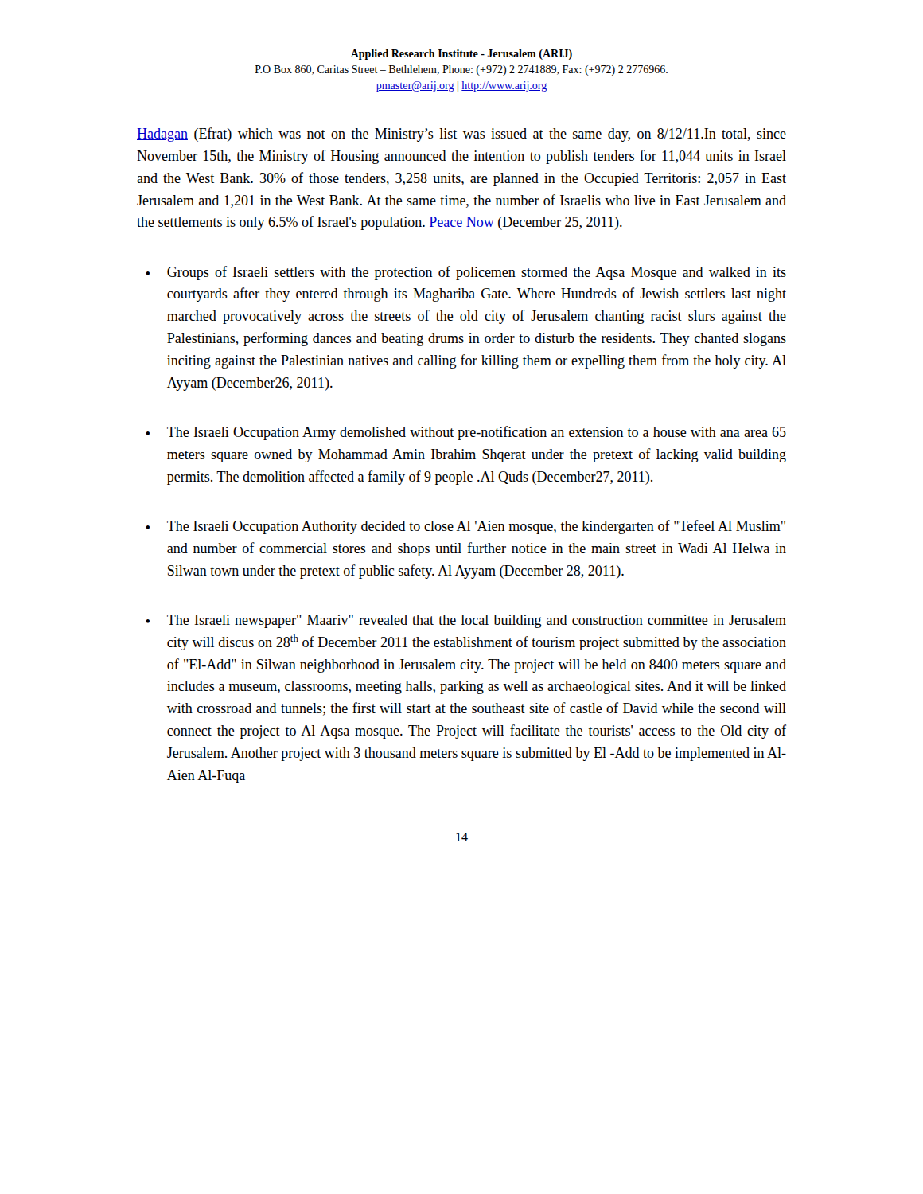Applied Research Institute - Jerusalem (ARIJ)
P.O Box 860, Caritas Street – Bethlehem, Phone: (+972) 2 2741889, Fax: (+972) 2 2776966.
pmaster@arij.org | http://www.arij.org
Hadagan (Efrat) which was not on the Ministry’s list was issued at the same day, on 8/12/11.In total, since November 15th, the Ministry of Housing announced the intention to publish tenders for 11,044 units in Israel and the West Bank. 30% of those tenders, 3,258 units, are planned in the Occupied Territoris: 2,057 in East Jerusalem and 1,201 in the West Bank. At the same time, the number of Israelis who live in East Jerusalem and the settlements is only 6.5% of Israel's population. Peace Now (December 25, 2011).
Groups of Israeli settlers with the protection of policemen stormed the Aqsa Mosque and walked in its courtyards after they entered through its Maghariba Gate. Where Hundreds of Jewish settlers last night marched provocatively across the streets of the old city of Jerusalem chanting racist slurs against the Palestinians, performing dances and beating drums in order to disturb the residents. They chanted slogans inciting against the Palestinian natives and calling for killing them or expelling them from the holy city. Al Ayyam (December26, 2011).
The Israeli Occupation Army demolished without pre-notification an extension to a house with ana area 65 meters square owned by Mohammad Amin Ibrahim Shqerat under the pretext of lacking valid building permits. The demolition affected a family of 9 people .Al Quds (December27, 2011).
The Israeli Occupation Authority decided to close Al 'Aien mosque, the kindergarten of "Tefeel Al Muslim" and number of commercial stores and shops until further notice in the main street in Wadi Al Helwa in Silwan town under the pretext of public safety. Al Ayyam (December 28, 2011).
The Israeli newspaper" Maariv" revealed that the local building and construction committee in Jerusalem city will discus on 28th of December 2011 the establishment of tourism project submitted by the association of "El-Add" in Silwan neighborhood in Jerusalem city. The project will be held on 8400 meters square and includes a museum, classrooms, meeting halls, parking as well as archaeological sites. And it will be linked with crossroad and tunnels; the first will start at the southeast site of castle of David while the second will connect the project to Al Aqsa mosque. The Project will facilitate the tourists' access to the Old city of Jerusalem. Another project with 3 thousand meters square is submitted by El -Add to be implemented in Al-Aien Al-Fuqa
14